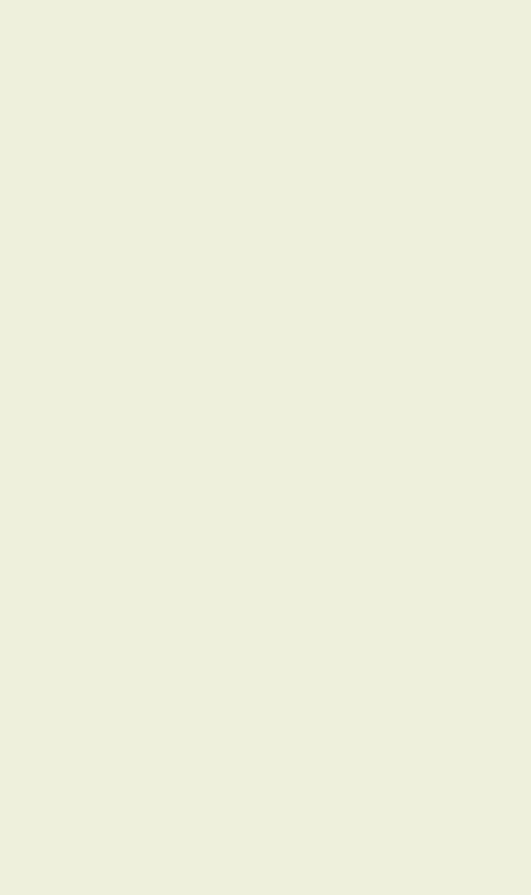[no legible text]